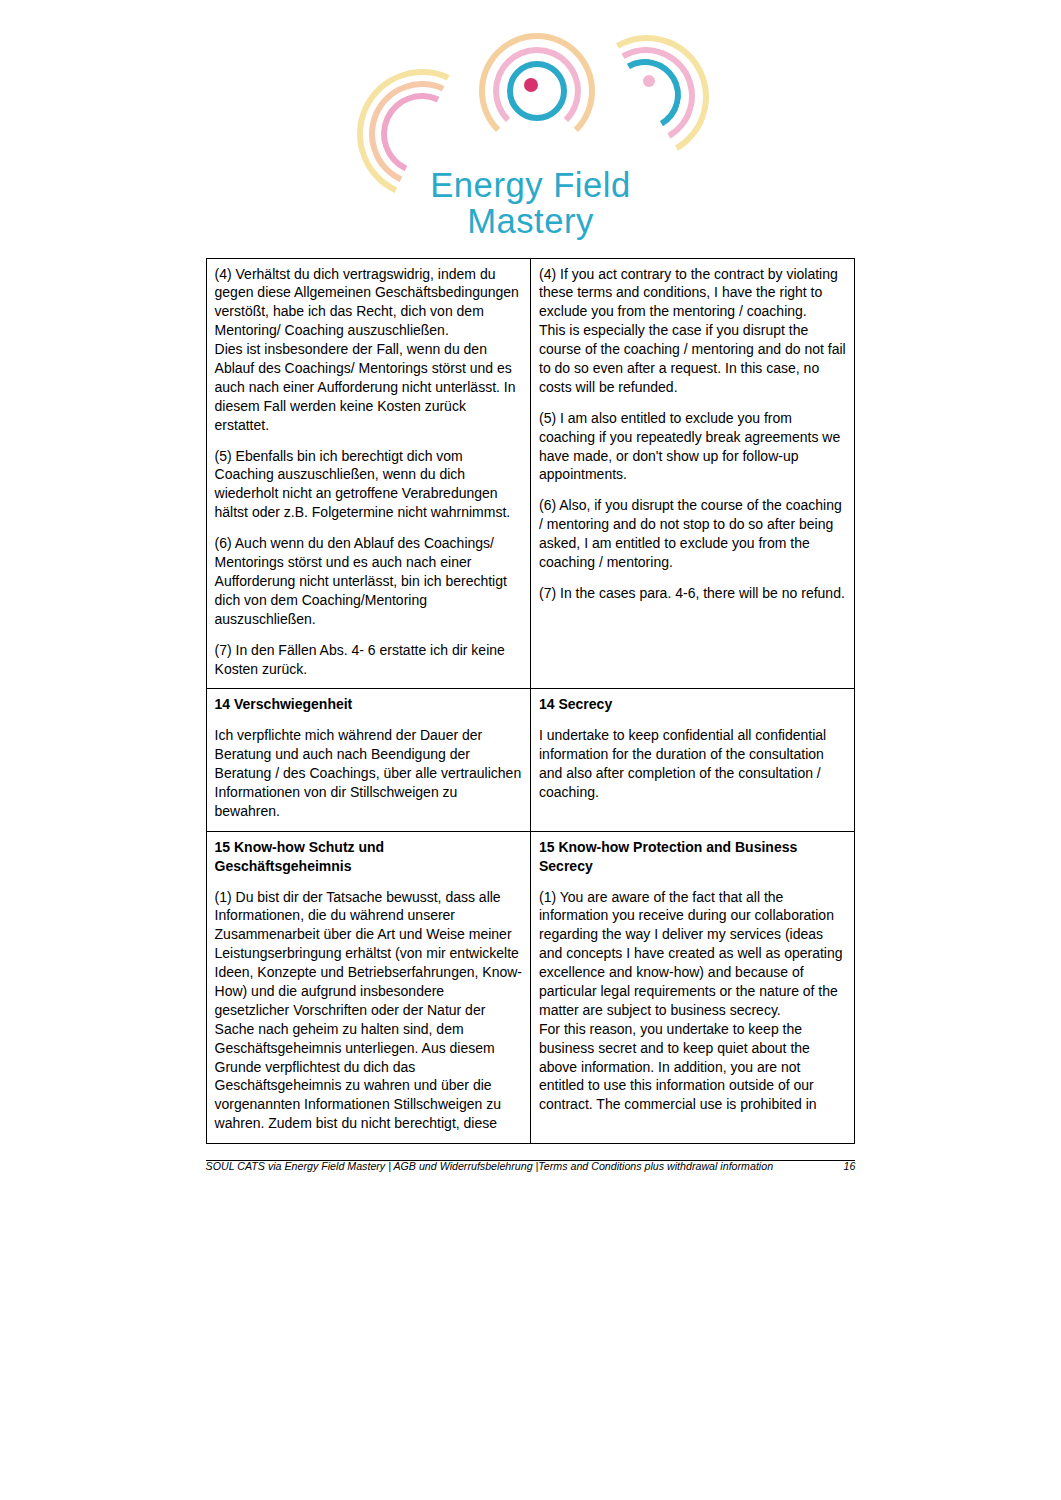Energy Field
Mastery
| (4) Verhältst du dich vertragswidrig, indem du gegen diese Allgemeinen Geschäftsbedingungen verstößt, habe ich das Recht, dich von dem Mentoring/ Coaching auszuschließen. Dies ist insbesondere der Fall, wenn du den Ablauf des Coachings/ Mentorings störst und es auch nach einer Aufforderung nicht unterlässt. In diesem Fall werden keine Kosten zurück erstattet. (5) Ebenfalls bin ich berechtigt dich vom Coaching auszuschließen, wenn du dich wiederholt nicht an getroffene Verabredungen hältst oder z.B. Folgetermine nicht wahrnimmst. (6) Auch wenn du den Ablauf des Coachings/ Mentorings störst und es auch nach einer Aufforderung nicht unterlässt, bin ich berechtigt dich von dem Coaching/Mentoring auszuschließen. (7) In den Fällen Abs. 4- 6 erstatte ich dir keine Kosten zurück. | (4) If you act contrary to the contract by violating these terms and conditions, I have the right to exclude you from the mentoring / coaching. This is especially the case if you disrupt the course of the coaching / mentoring and do not fail to do so even after a request. In this case, no costs will be refunded. (5) I am also entitled to exclude you from coaching if you repeatedly break agreements we have made, or don't show up for follow-up appointments. (6) Also, if you disrupt the course of the coaching / mentoring and do not stop to do so after being asked, I am entitled to exclude you from the coaching / mentoring. (7) In the cases para. 4-6, there will be no refund. |
| 14 Verschwiegenheit Ich verpflichte mich während der Dauer der Beratung und auch nach Beendigung der Beratung / des Coachings, über alle vertraulichen Informationen von dir Stillschweigen zu bewahren. | 14 Secrecy I undertake to keep confidential all confidential information for the duration of the consultation and also after completion of the consultation / coaching. |
| 15 Know-how Schutz und Geschäftsgeheimnis (1) Du bist dir der Tatsache bewusst, dass alle Informationen, die du während unserer Zusammenarbeit über die Art und Weise meiner Leistungserbringung erhältst (von mir entwickelte Ideen, Konzepte und Betriebserfahrungen, Know-How) und die aufgrund insbesondere gesetzlicher Vorschriften oder der Natur der Sache nach geheim zu halten sind, dem Geschäftsgeheimnis unterliegen. Aus diesem Grunde verpflichtest du dich das Geschäftsgeheimnis zu wahren und über die vorgenannten Informationen Stillschweigen zu wahren. Zudem bist du nicht berechtigt, diese | 15 Know-how Protection and Business Secrecy (1) You are aware of the fact that all the information you receive during our collaboration regarding the way I deliver my services (ideas and concepts I have created as well as operating excellence and know-how) and because of particular legal requirements or the nature of the matter are subject to business secrecy. For this reason, you undertake to keep the business secret and to keep quiet about the above information. In addition, you are not entitled to use this information outside of our contract. The commercial use is prohibited in |
SOUL CATS via Energy Field Mastery | AGB und Widerrufsbelehrung |Terms and Conditions plus withdrawal information
16